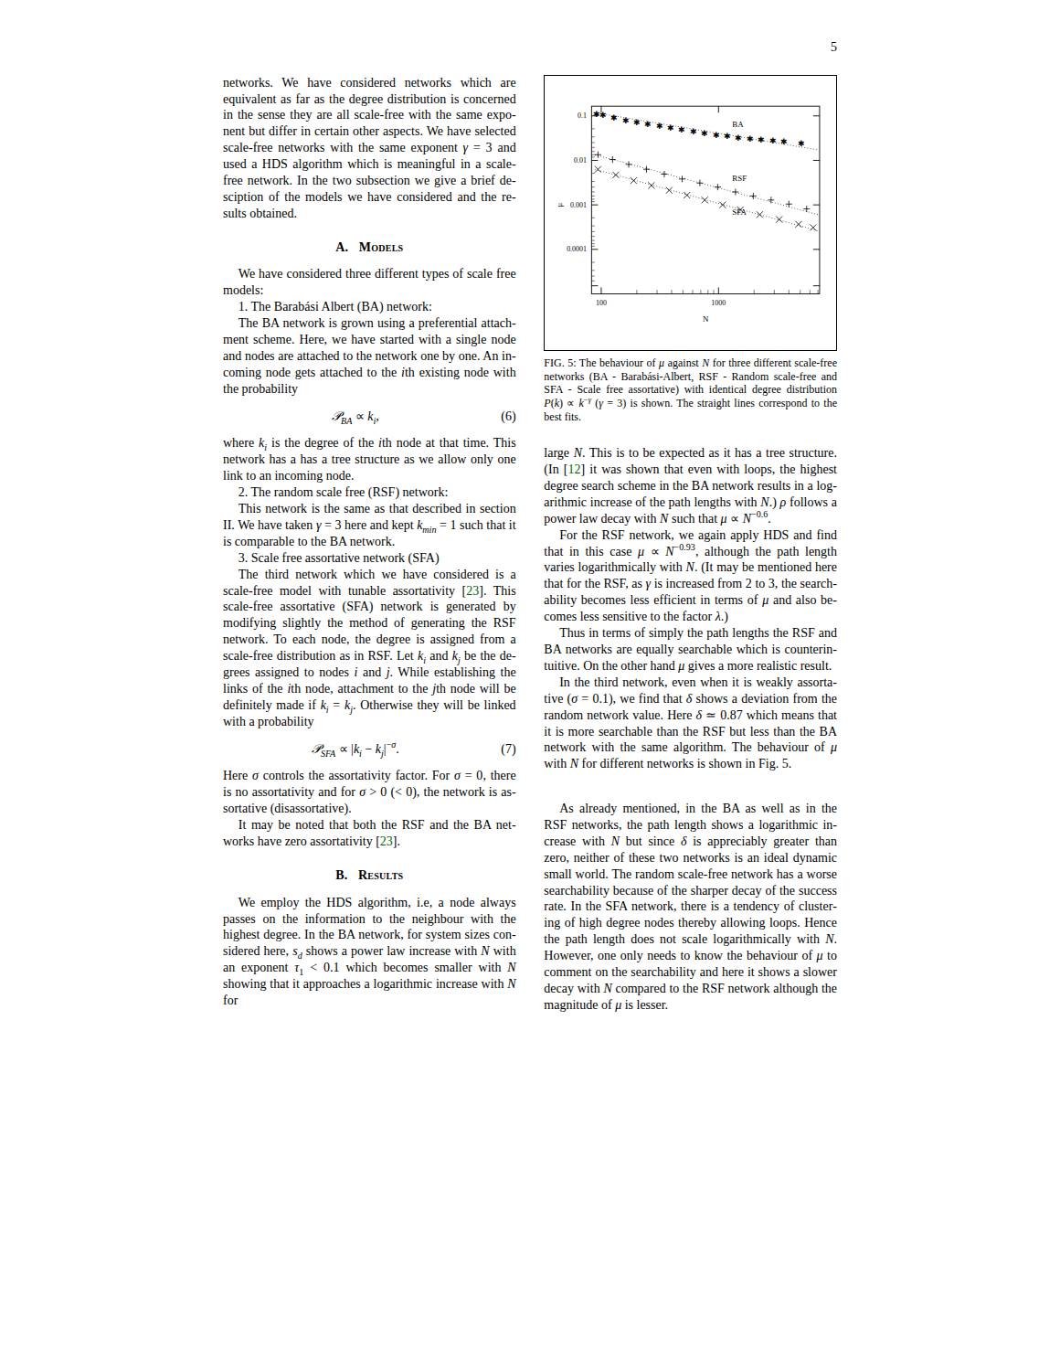5
networks. We have considered networks which are equivalent as far as the degree distribution is concerned in the sense they are all scale-free with the same exponent but differ in certain other aspects. We have selected scale-free networks with the same exponent γ = 3 and used a HDS algorithm which is meaningful in a scale-free network. In the two subsection we give a brief desciption of the models we have considered and the results obtained.
A. Models
We have considered three different types of scale free models:
1. The Barabási Albert (BA) network:
The BA network is grown using a preferential attachment scheme. Here, we have started with a single node and nodes are attached to the network one by one. An incoming node gets attached to the ith existing node with the probability
𝒫BA ∝ ki,
(6)
where ki is the degree of the ith node at that time. This network has a has a tree structure as we allow only one link to an incoming node.
2. The random scale free (RSF) network:
This network is the same as that described in section II. We have taken γ = 3 here and kept kmin = 1 such that it is comparable to the BA network.
3. Scale free assortative network (SFA)
The third network which we have considered is a scale-free model with tunable assortativity [23]. This scale-free assortative (SFA) network is generated by modifying slightly the method of generating the RSF network. To each node, the degree is assigned from a scale-free distribution as in RSF. Let ki and kj be the degrees assigned to nodes i and j. While establishing the links of the ith node, attachment to the jth node will be definitely made if ki = kj. Otherwise they will be linked with a probability
𝒫SFA ∝ |ki − kj|−σ.
(7)
Here σ controls the assortativity factor. For σ = 0, there is no assortativity and for σ > 0 (< 0), the network is assortative (disassortative).
It may be noted that both the RSF and the BA networks have zero assortativity [23].
B. Results
We employ the HDS algorithm, i.e, a node always passes on the information to the neighbour with the highest degree. In the BA network, for system sizes considered here, sd shows a power law increase with N with an exponent τ1 < 0.1 which becomes smaller with N showing that it approaches a logarithmic increase with N for
0.1 0.01 0.001 0.0001 μ 100 1000 N ✱ ✱ ✱ ✱ ✱ ✱ ✱ ✱ ✱ ✱ ✱ ✱ ✱ ✱ ✱ ✱ ✱ ✱ ✱ BA RSF SFA
FIG. 5: The behaviour of μ against N for three different scale-free networks (BA - Barabási-Albert, RSF - Random scale-free and SFA - Scale free assortative) with identical degree distribution P(k) ∝ k−γ (γ = 3) is shown. The straight lines correspond to the best fits.
large N. This is to be expected as it has a tree structure. (In [12] it was shown that even with loops, the highest degree search scheme in the BA network results in a logarithmic increase of the path lengths with N.) ρ follows a power law decay with N such that μ ∝ N−0.6.
For the RSF network, we again apply HDS and find that in this case μ ∝ N−0.93, although the path length varies logarithmically with N. (It may be mentioned here that for the RSF, as γ is increased from 2 to 3, the searchability becomes less efficient in terms of μ and also becomes less sensitive to the factor λ.)
Thus in terms of simply the path lengths the RSF and BA networks are equally searchable which is counterintuitive. On the other hand μ gives a more realistic result.
In the third network, even when it is weakly assortative (σ = 0.1), we find that δ shows a deviation from the random network value. Here δ ≃ 0.87 which means that it is more searchable than the RSF but less than the BA network with the same algorithm. The behaviour of μ with N for different networks is shown in Fig. 5.
As already mentioned, in the BA as well as in the RSF networks, the path length shows a logarithmic increase with N but since δ is appreciably greater than zero, neither of these two networks is an ideal dynamic small world. The random scale-free network has a worse searchability because of the sharper decay of the success rate. In the SFA network, there is a tendency of clustering of high degree nodes thereby allowing loops. Hence the path length does not scale logarithmically with N. However, one only needs to know the behaviour of μ to comment on the searchability and here it shows a slower decay with N compared to the RSF network although the magnitude of μ is lesser.